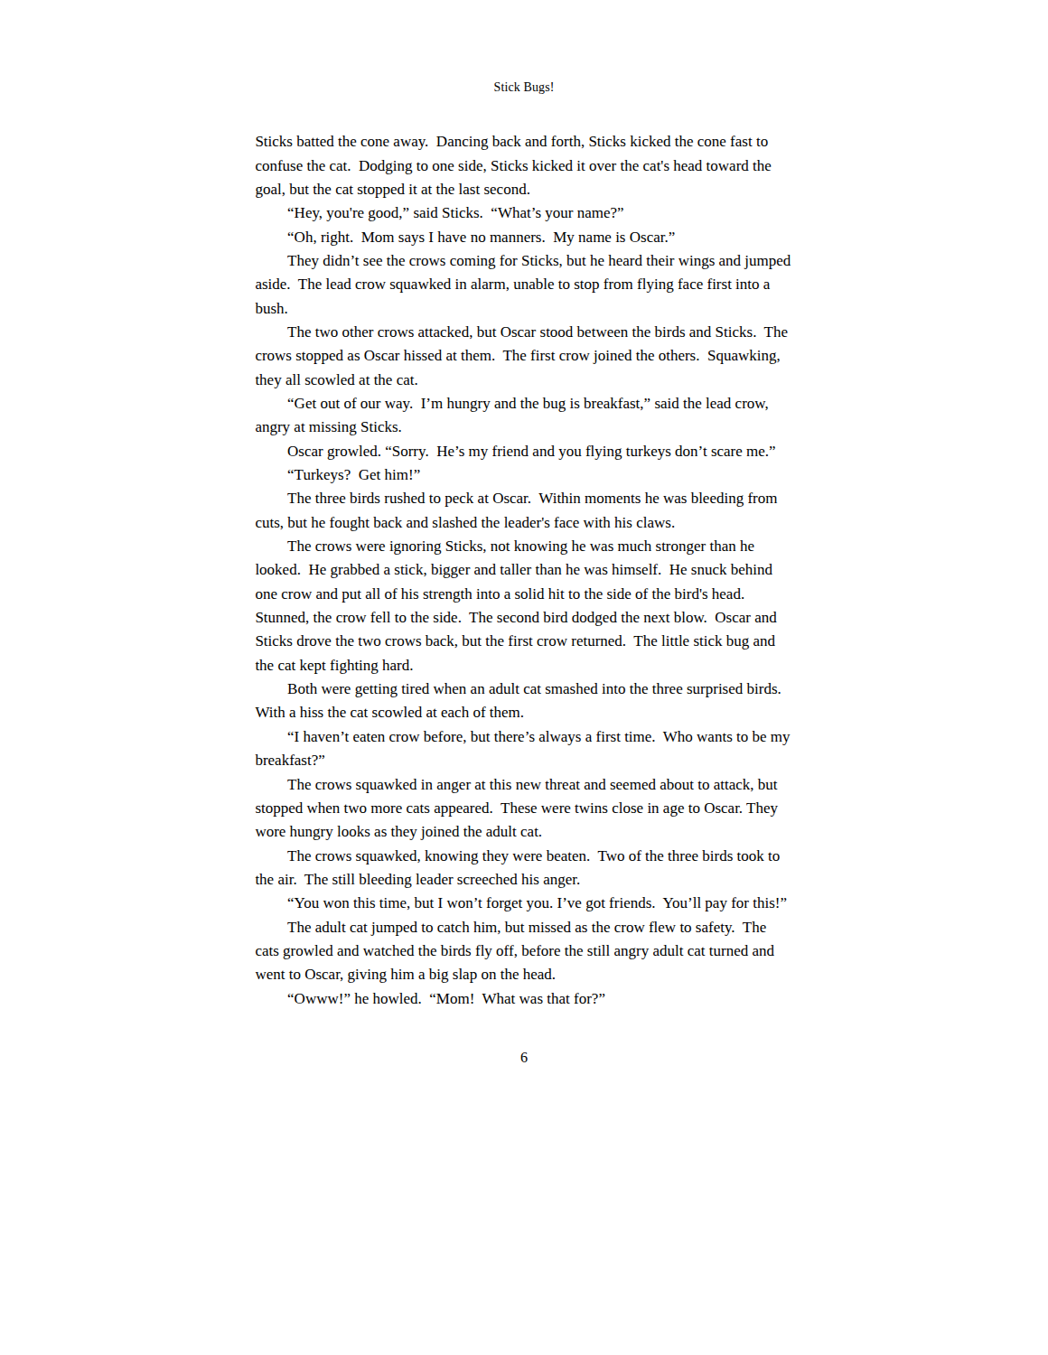Stick Bugs!
Sticks batted the cone away. Dancing back and forth, Sticks kicked the cone fast to confuse the cat. Dodging to one side, Sticks kicked it over the cat's head toward the goal, but the cat stopped it at the last second.
“Hey, you're good,” said Sticks. “What’s your name?”
“Oh, right. Mom says I have no manners. My name is Oscar.”
They didn’t see the crows coming for Sticks, but he heard their wings and jumped aside. The lead crow squawked in alarm, unable to stop from flying face first into a bush.
The two other crows attacked, but Oscar stood between the birds and Sticks. The crows stopped as Oscar hissed at them. The first crow joined the others. Squawking, they all scowled at the cat.
“Get out of our way. I’m hungry and the bug is breakfast,” said the lead crow, angry at missing Sticks.
Oscar growled. “Sorry. He’s my friend and you flying turkeys don’t scare me.”
“Turkeys? Get him!”
The three birds rushed to peck at Oscar. Within moments he was bleeding from cuts, but he fought back and slashed the leader's face with his claws.
The crows were ignoring Sticks, not knowing he was much stronger than he looked. He grabbed a stick, bigger and taller than he was himself. He snuck behind one crow and put all of his strength into a solid hit to the side of the bird's head. Stunned, the crow fell to the side. The second bird dodged the next blow. Oscar and Sticks drove the two crows back, but the first crow returned. The little stick bug and the cat kept fighting hard.
Both were getting tired when an adult cat smashed into the three surprised birds. With a hiss the cat scowled at each of them.
“I haven’t eaten crow before, but there’s always a first time. Who wants to be my breakfast?”
The crows squawked in anger at this new threat and seemed about to attack, but stopped when two more cats appeared. These were twins close in age to Oscar. They wore hungry looks as they joined the adult cat.
The crows squawked, knowing they were beaten. Two of the three birds took to the air. The still bleeding leader screeched his anger.
“You won this time, but I won’t forget you. I’ve got friends. You’ll pay for this!”
The adult cat jumped to catch him, but missed as the crow flew to safety. The cats growled and watched the birds fly off, before the still angry adult cat turned and went to Oscar, giving him a big slap on the head.
“Owww!” he howled. “Mom! What was that for?”
6